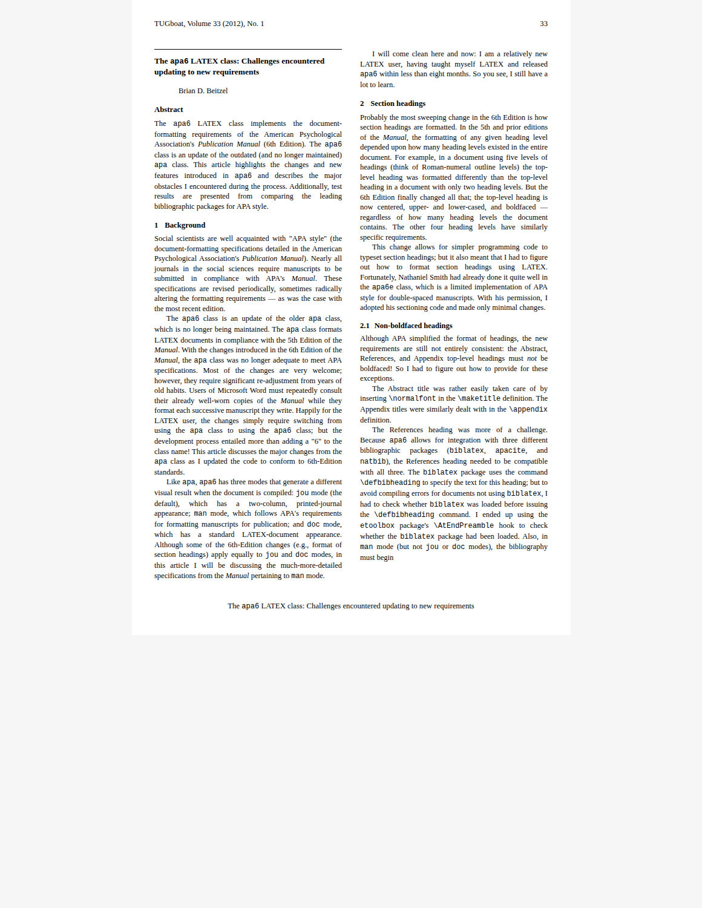TUGboat, Volume 33 (2012), No. 1 33
The apa6 La Te X class: Challenges encountered updating to new requirements
Brian D. Beitzel
Abstract
The apa6 La Te X class implements the document-formatting requirements of the American Psychological Association's Publication Manual (6th Edition). The apa6 class is an update of the outdated (and no longer maintained) apa class. This article highlights the changes and new features introduced in apa6 and describes the major obstacles I encountered during the process. Additionally, test results are presented from comparing the leading bibliographic packages for APA style.
1 Background
Social scientists are well acquainted with "APA style" (the document-formatting specifications detailed in the American Psychological Association's Publication Manual). Nearly all journals in the social sciences require manuscripts to be submitted in compliance with APA's Manual. These specifications are revised periodically, sometimes radically altering the formatting requirements — as was the case with the most recent edition.
The apa6 class is an update of the older apa class, which is no longer being maintained. The apa class formats La Te X documents in compliance with the 5th Edition of the Manual. With the changes introduced in the 6th Edition of the Manual, the apa class was no longer adequate to meet APA specifications. Most of the changes are very welcome; however, they require significant re-adjustment from years of old habits. Users of Microsoft Word must repeatedly consult their already well-worn copies of the Manual while they format each successive manuscript they write. Happily for the La Te X user, the changes simply require switching from using the apa class to using the apa6 class; but the development process entailed more than adding a "6" to the class name! This article discusses the major changes from the apa class as I updated the code to conform to 6th-Edition standards.
Like apa, apa6 has three modes that generate a different visual result when the document is compiled: jou mode (the default), which has a two-column, printed-journal appearance; man mode, which follows APA's requirements for formatting manuscripts for publication; and doc mode, which has a standard La Te X-document appearance. Although some of the 6th-Edition changes (e.g., format of section headings) apply equally to jou and doc modes, in this article I will be discussing the much-more-detailed specifications from the Manual pertaining to man mode.
I will come clean here and now: I am a relatively new La Te X user, having taught myself La Te X and released apa6 within less than eight months. So you see, I still have a lot to learn.
2 Section headings
Probably the most sweeping change in the 6th Edition is how section headings are formatted. In the 5th and prior editions of the Manual, the formatting of any given heading level depended upon how many heading levels existed in the entire document. For example, in a document using five levels of headings (think of Roman-numeral outline levels) the top-level heading was formatted differently than the top-level heading in a document with only two heading levels. But the 6th Edition finally changed all that; the top-level heading is now centered, upper- and lower-cased, and boldfaced — regardless of how many heading levels the document contains. The other four heading levels have similarly specific requirements.
This change allows for simpler programming code to typeset section headings; but it also meant that I had to figure out how to format section headings using La Te X. Fortunately, Nathaniel Smith had already done it quite well in the apa6e class, which is a limited implementation of APA style for double-spaced manuscripts. With his permission, I adopted his sectioning code and made only minimal changes.
2.1 Non-boldfaced headings
Although APA simplified the format of headings, the new requirements are still not entirely consistent: the Abstract, References, and Appendix top-level headings must not be boldfaced! So I had to figure out how to provide for these exceptions.
The Abstract title was rather easily taken care of by inserting \normalfont in the \maketitle definition. The Appendix titles were similarly dealt with in the \appendix definition.
The References heading was more of a challenge. Because apa6 allows for integration with three different bibliographic packages (biblatex, apacite, and natbib), the References heading needed to be compatible with all three. The biblatex package uses the command \defbibheading to specify the text for this heading; but to avoid compiling errors for documents not using biblatex, I had to check whether biblatex was loaded before issuing the \defbibheading command. I ended up using the etoolbox package's \AtEndPreamble hook to check whether the biblatex package had been loaded. Also, in man mode (but not jou or doc modes), the bibliography must begin
The apa6 La Te X class: Challenges encountered updating to new requirements